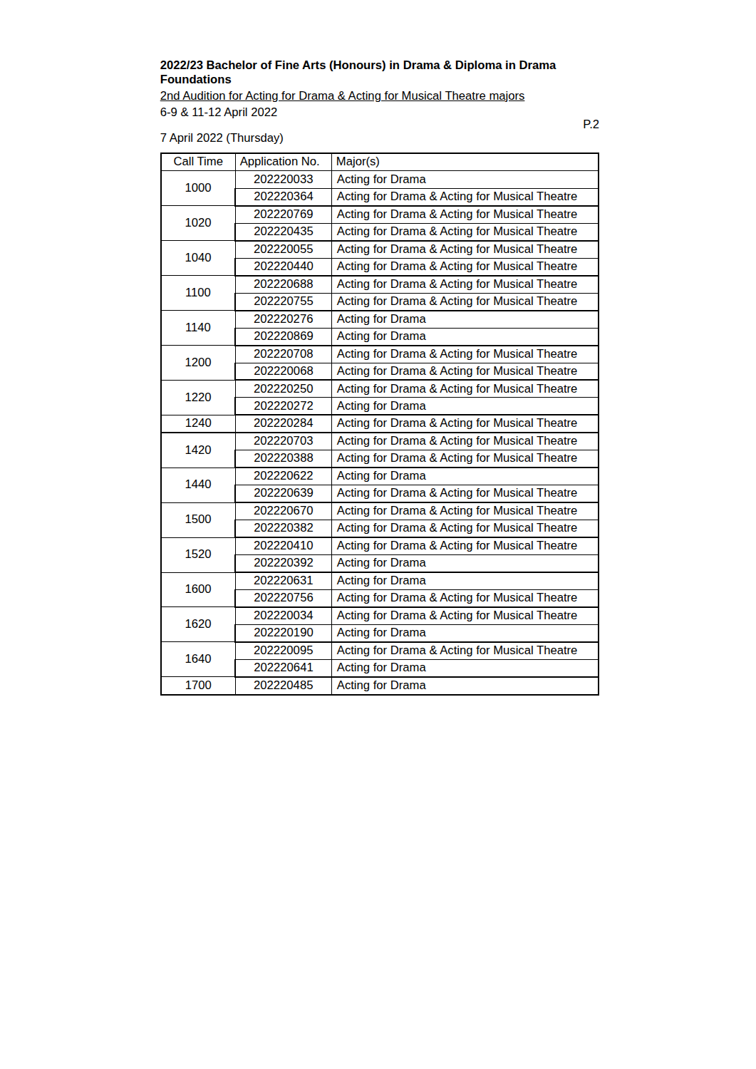2022/23 Bachelor of Fine Arts (Honours) in Drama & Diploma in Drama Foundations
2nd Audition for Acting for Drama & Acting for Musical Theatre majors
6-9 & 11-12 April 2022
P.2
7 April 2022 (Thursday)
| Call Time | Application No. | Major(s) |
| --- | --- | --- |
| 1000 | 202220033 | Acting for Drama |
| 202220364 | Acting for Drama & Acting for Musical Theatre |
| 1020 | 202220769 | Acting for Drama & Acting for Musical Theatre |
| 202220435 | Acting for Drama & Acting for Musical Theatre |
| 1040 | 202220055 | Acting for Drama & Acting for Musical Theatre |
| 202220440 | Acting for Drama & Acting for Musical Theatre |
| 1100 | 202220688 | Acting for Drama & Acting for Musical Theatre |
| 202220755 | Acting for Drama & Acting for Musical Theatre |
| 1140 | 202220276 | Acting for Drama |
| 202220869 | Acting for Drama |
| 1200 | 202220708 | Acting for Drama & Acting for Musical Theatre |
| 202220068 | Acting for Drama & Acting for Musical Theatre |
| 1220 | 202220250 | Acting for Drama & Acting for Musical Theatre |
| 202220272 | Acting for Drama |
| 1240 | 202220284 | Acting for Drama & Acting for Musical Theatre |
| 1420 | 202220703 | Acting for Drama & Acting for Musical Theatre |
| 202220388 | Acting for Drama & Acting for Musical Theatre |
| 1440 | 202220622 | Acting for Drama |
| 202220639 | Acting for Drama & Acting for Musical Theatre |
| 1500 | 202220670 | Acting for Drama & Acting for Musical Theatre |
| 202220382 | Acting for Drama & Acting for Musical Theatre |
| 1520 | 202220410 | Acting for Drama & Acting for Musical Theatre |
| 202220392 | Acting for Drama |
| 1600 | 202220631 | Acting for Drama |
| 202220756 | Acting for Drama & Acting for Musical Theatre |
| 1620 | 202220034 | Acting for Drama & Acting for Musical Theatre |
| 202220190 | Acting for Drama |
| 1640 | 202220095 | Acting for Drama & Acting for Musical Theatre |
| 202220641 | Acting for Drama |
| 1700 | 202220485 | Acting for Drama |